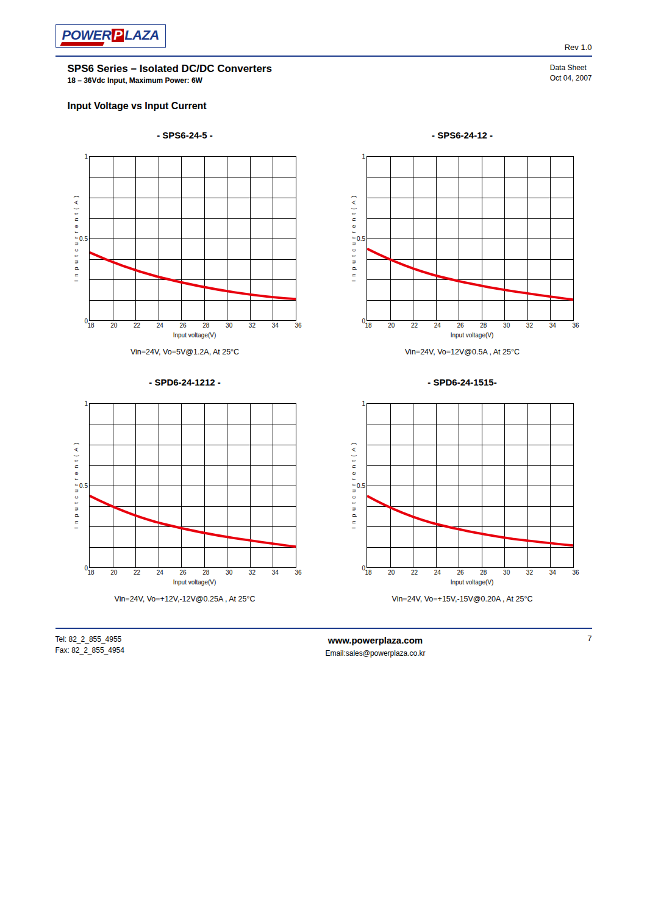POWERPLAZA
Rev 1.0
SPS6 Series – Isolated DC/DC Converters
18 – 36Vdc Input, Maximum Power: 6W
Data Sheet
Oct 04, 2007
Input Voltage vs Input Current
- SPS6-24-5 -
I n p u t c u r r e n t ( A )
1 0.5 0
18 20 22 24 26 28 30 32 34 36
Input voltage(V)
Vin=24V, Vo=5V@1.2A, At 25°C
- SPS6-24-12 -
I n p u t c u r r e n t ( A )
1 0.5 0
18 20 22 24 26 28 30 32 34 36
Input voltage(V)
Vin=24V, Vo=12V@0.5A , At 25°C
- SPD6-24-1212 -
I n p u t c u r r e n t ( A )
1 0.5 0
18 20 22 24 26 28 30 32 34 36
Input voltage(V)
Vin=24V, Vo=+12V,-12V@0.25A , At 25°C
- SPD6-24-1515-
I n p u t c u r r e n t ( A )
1 0.5 0
18 20 22 24 26 28 30 32 34 36
Input voltage(V)
Vin=24V, Vo=+15V,-15V@0.20A , At 25°C
Tel: 82_2_855_4955
Fax: 82_2_855_4954
www.powerplaza.com
Email:sales@powerplaza.co.kr
7